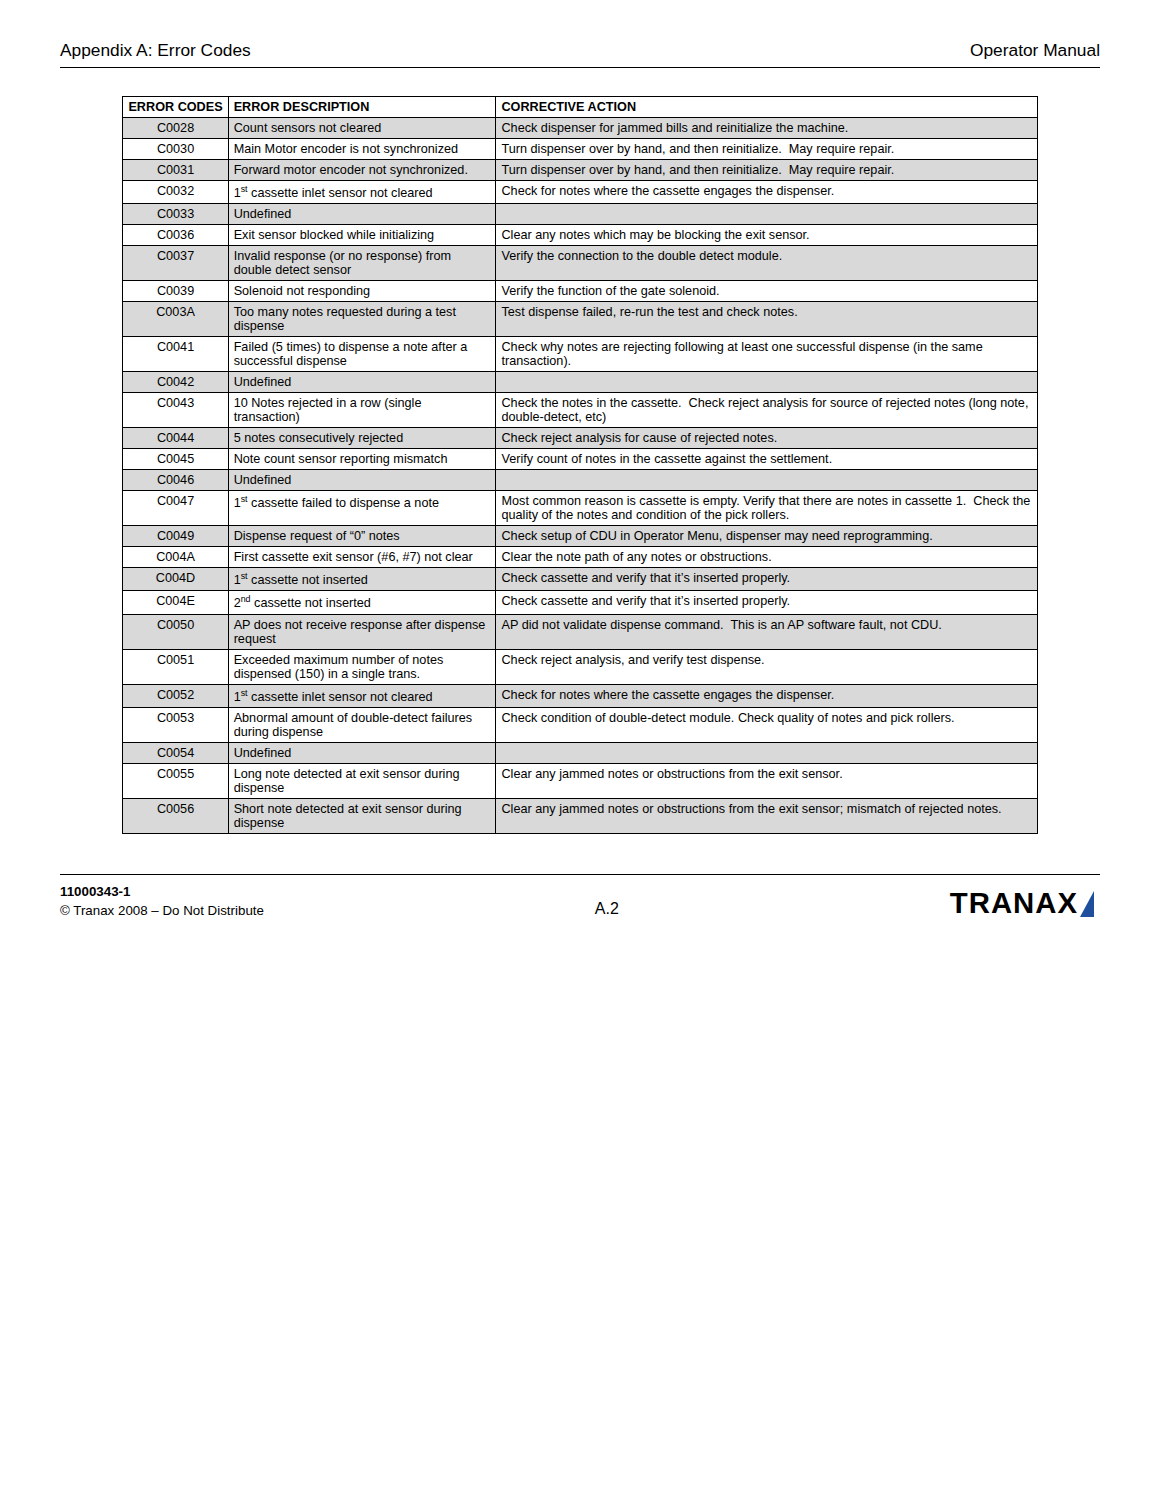Appendix A: Error Codes
Operator Manual
| ERROR CODES | ERROR DESCRIPTION | CORRECTIVE ACTION |
| --- | --- | --- |
| C0028 | Count sensors not cleared | Check dispenser for jammed bills and reinitialize the machine. |
| C0030 | Main Motor encoder is not synchronized | Turn dispenser over by hand, and then reinitialize. May require repair. |
| C0031 | Forward motor encoder not synchronized. | Turn dispenser over by hand, and then reinitialize. May require repair. |
| C0032 | 1 st cassette inlet sensor not cleared | Check for notes where the cassette engages the dispenser. |
| C0033 | Undefined | |
| C0036 | Exit sensor blocked while initializing | Clear any notes which may be blocking the exit sensor. |
| C0037 | Invalid response (or no response) from double detect sensor | Verify the connection to the double detect module. |
| C0039 | Solenoid not responding | Verify the function of the gate solenoid. |
| C003A | Too many notes requested during a test dispense | Test dispense failed, re-run the test and check notes. |
| C0041 | Failed (5 times) to dispense a note after a successful dispense | Check why notes are rejecting following at least one successful dispense (in the same transaction). |
| C0042 | Undefined | |
| C0043 | 10 Notes rejected in a row (single transaction) | Check the notes in the cassette. Check reject analysis for source of rejected notes (long note, double-detect, etc) |
| C0044 | 5 notes consecutively rejected | Check reject analysis for cause of rejected notes. |
| C0045 | Note count sensor reporting mismatch | Verify count of notes in the cassette against the settlement. |
| C0046 | Undefined | |
| C0047 | 1 st cassette failed to dispense a note | Most common reason is cassette is empty. Verify that there are notes in cassette 1. Check the quality of the notes and condition of the pick rollers. |
| C0049 | Dispense request of “0” notes | Check setup of CDU in Operator Menu, dispenser may need reprogramming. |
| C004A | First cassette exit sensor (#6, #7) not clear | Clear the note path of any notes or obstructions. |
| C004D | 1 st cassette not inserted | Check cassette and verify that it’s inserted properly. |
| C004E | 2 nd cassette not inserted | Check cassette and verify that it’s inserted properly. |
| C0050 | AP does not receive response after dispense request | AP did not validate dispense command. This is an AP software fault, not CDU. |
| C0051 | Exceeded maximum number of notes dispensed (150) in a single trans. | Check reject analysis, and verify test dispense. |
| C0052 | 1 st cassette inlet sensor not cleared | Check for notes where the cassette engages the dispenser. |
| C0053 | Abnormal amount of double-detect failures during dispense | Check condition of double-detect module. Check quality of notes and pick rollers. |
| C0054 | Undefined | |
| C0055 | Long note detected at exit sensor during dispense | Clear any jammed notes or obstructions from the exit sensor. |
| C0056 | Short note detected at exit sensor during dispense | Clear any jammed notes or obstructions from the exit sensor; mismatch of rejected notes. |
11000343-1
© Tranax 2008 – Do Not Distribute
A.2
TRANAX